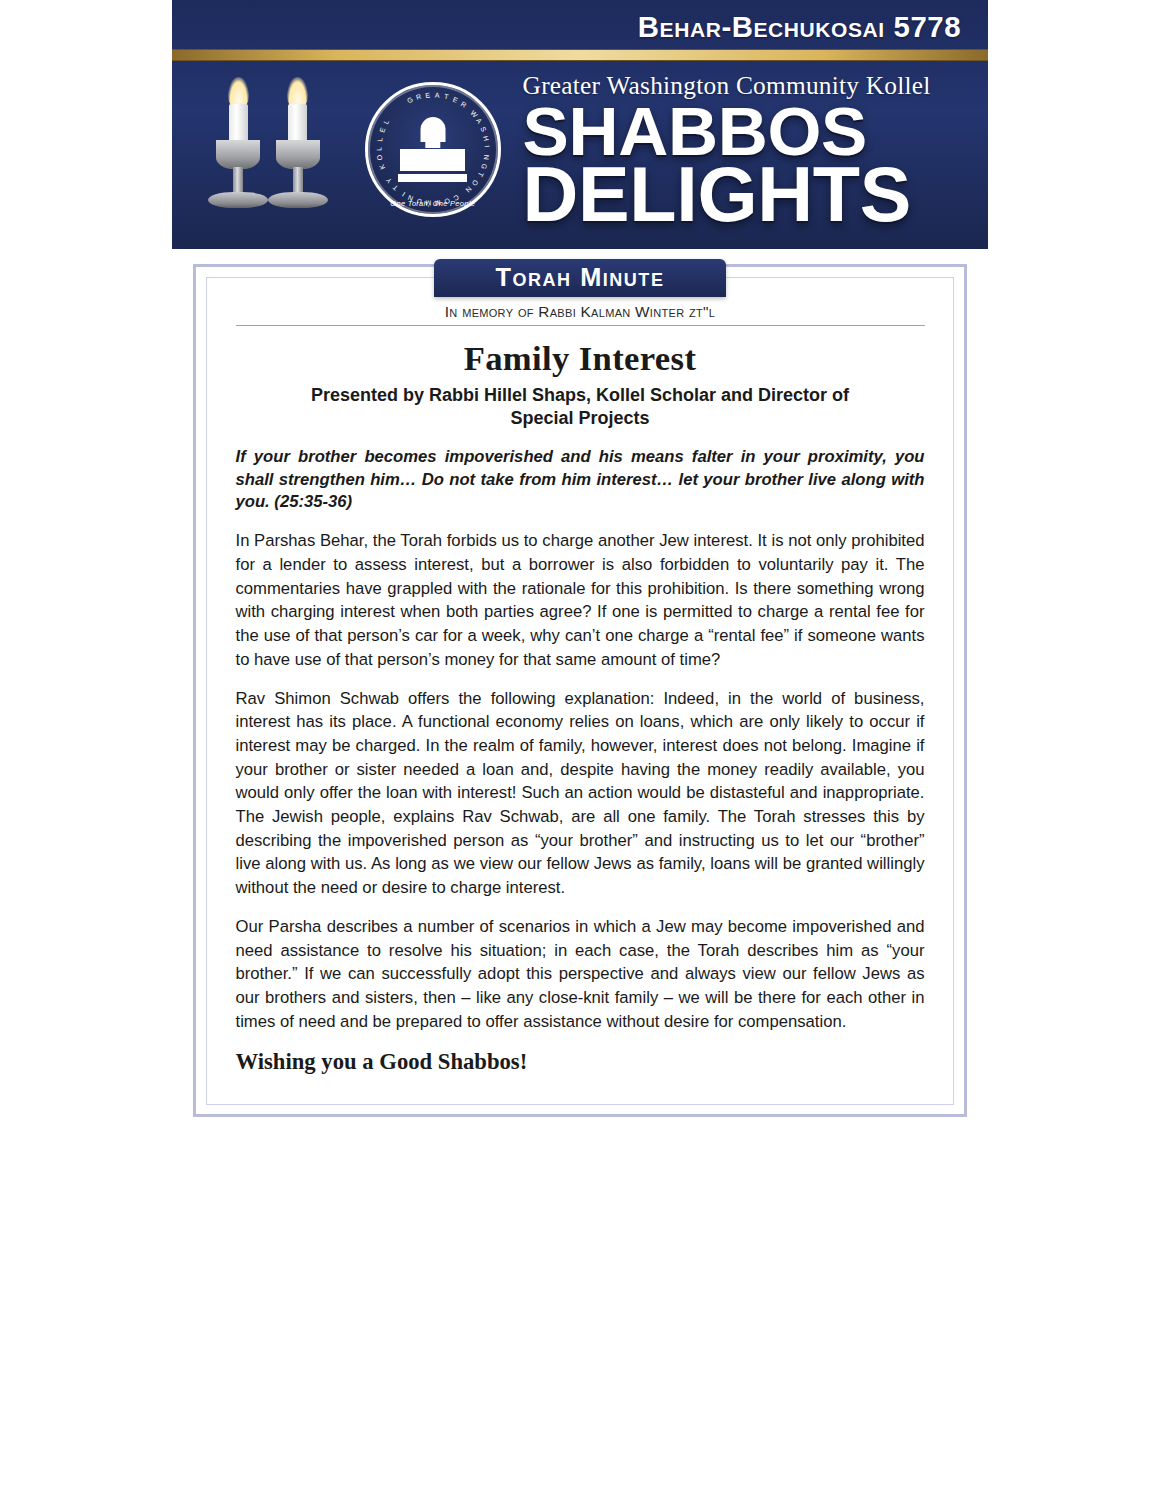Behar-Bechukosai 5778
G R E A T E R W A S H I N G T O N C O M M U N I T Y K O L L E L
One Torah, One People
Greater Washington Community Kollel
SHABBOS DELIGHTS
Torah Minute
In memory of Rabbi Kalman Winter zt"l
Family Interest
Presented by Rabbi Hillel Shaps, Kollel Scholar and Director of
Special Projects
If your brother becomes impoverished and his means falter in your proximity, you shall strengthen him… Do not take from him interest… let your brother live along with you. (25:35-36)
In Parshas Behar, the Torah forbids us to charge another Jew interest. It is not only prohibited for a lender to assess interest, but a borrower is also forbidden to voluntarily pay it. The commentaries have grappled with the rationale for this prohibition. Is there something wrong with charging interest when both parties agree? If one is permitted to charge a rental fee for the use of that person’s car for a week, why can’t one charge a “rental fee” if someone wants to have use of that person’s money for that same amount of time?
Rav Shimon Schwab offers the following explanation: Indeed, in the world of business, interest has its place. A functional economy relies on loans, which are only likely to occur if interest may be charged. In the realm of family, however, interest does not belong. Imagine if your brother or sister needed a loan and, despite having the money readily available, you would only offer the loan with interest! Such an action would be distasteful and inappropriate. The Jewish people, explains Rav Schwab, are all one family. The Torah stresses this by describing the impoverished person as “your brother” and instructing us to let our “brother” live along with us. As long as we view our fellow Jews as family, loans will be granted willingly without the need or desire to charge interest.
Our Parsha describes a number of scenarios in which a Jew may become impoverished and need assistance to resolve his situation; in each case, the Torah describes him as “your brother.” If we can successfully adopt this perspective and always view our fellow Jews as our brothers and sisters, then – like any close-knit family – we will be there for each other in times of need and be prepared to offer assistance without desire for compensation.
Wishing you a Good Shabbos!